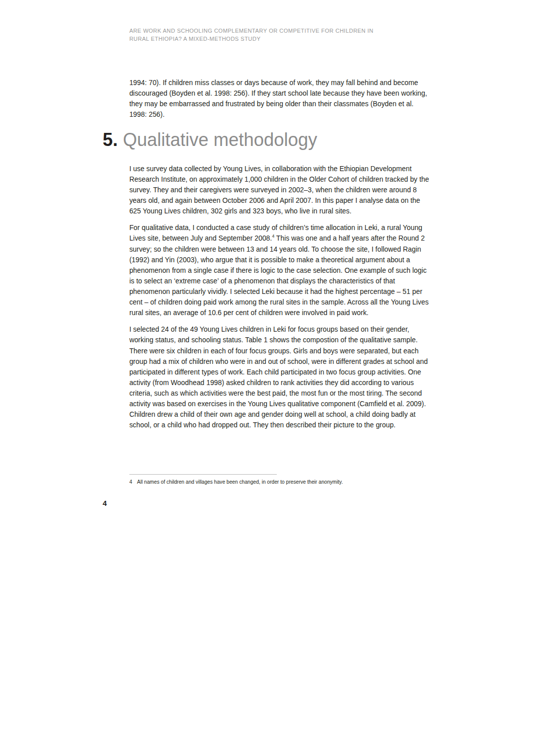Are work and schooling complementary or competitive for children in
rural Ethiopia? A mixed-methods study
1994: 70). If children miss classes or days because of work, they may fall behind and become discouraged (Boyden et al. 1998: 256). If they start school late because they have been working, they may be embarrassed and frustrated by being older than their classmates (Boyden et al. 1998: 256).
5. Qualitative methodology
I use survey data collected by Young Lives, in collaboration with the Ethiopian Development Research Institute, on approximately 1,000 children in the Older Cohort of children tracked by the survey. They and their caregivers were surveyed in 2002–3, when the children were around 8 years old, and again between October 2006 and April 2007. In this paper I analyse data on the 625 Young Lives children, 302 girls and 323 boys, who live in rural sites.
For qualitative data, I conducted a case study of children’s time allocation in Leki, a rural Young Lives site, between July and September 2008.4 This was one and a half years after the Round 2 survey; so the children were between 13 and 14 years old. To choose the site, I followed Ragin (1992) and Yin (2003), who argue that it is possible to make a theoretical argument about a phenomenon from a single case if there is logic to the case selection. One example of such logic is to select an ‘extreme case’ of a phenomenon that displays the characteristics of that phenomenon particularly vividly. I selected Leki because it had the highest percentage – 51 per cent – of children doing paid work among the rural sites in the sample. Across all the Young Lives rural sites, an average of 10.6 per cent of children were involved in paid work.
I selected 24 of the 49 Young Lives children in Leki for focus groups based on their gender, working status, and schooling status. Table 1 shows the compostion of the qualitative sample. There were six children in each of four focus groups. Girls and boys were separated, but each group had a mix of children who were in and out of school, were in different grades at school and participated in different types of work. Each child participated in two focus group activities. One activity (from Woodhead 1998) asked children to rank activities they did according to various criteria, such as which activities were the best paid, the most fun or the most tiring. The second activity was based on exercises in the Young Lives qualitative component (Camfield et al. 2009). Children drew a child of their own age and gender doing well at school, a child doing badly at school, or a child who had dropped out. They then described their picture to the group.
4 All names of children and villages have been changed, in order to preserve their anonymity.
4